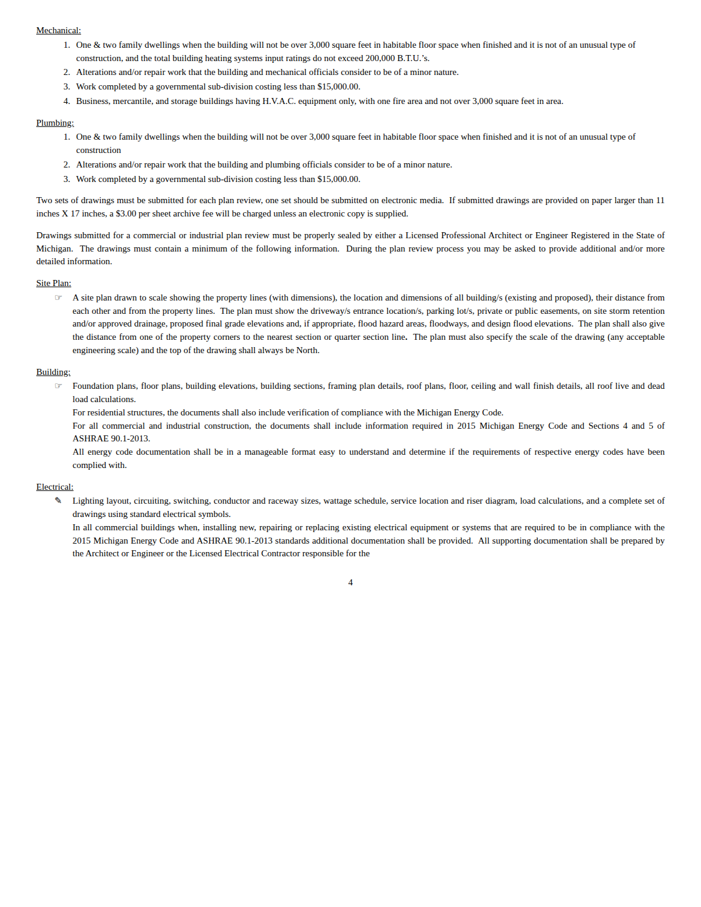Mechanical:
One & two family dwellings when the building will not be over 3,000 square feet in habitable floor space when finished and it is not of an unusual type of construction, and the total building heating systems input ratings do not exceed 200,000 B.T.U.’s.
Alterations and/or repair work that the building and mechanical officials consider to be of a minor nature.
Work completed by a governmental sub-division costing less than $15,000.00.
Business, mercantile, and storage buildings having H.V.A.C. equipment only, with one fire area and not over 3,000 square feet in area.
Plumbing:
One & two family dwellings when the building will not be over 3,000 square feet in habitable floor space when finished and it is not of an unusual type of construction
Alterations and/or repair work that the building and plumbing officials consider to be of a minor nature.
Work completed by a governmental sub-division costing less than $15,000.00.
Two sets of drawings must be submitted for each plan review, one set should be submitted on electronic media. If submitted drawings are provided on paper larger than 11 inches X 17 inches, a $3.00 per sheet archive fee will be charged unless an electronic copy is supplied.
Drawings submitted for a commercial or industrial plan review must be properly sealed by either a Licensed Professional Architect or Engineer Registered in the State of Michigan. The drawings must contain a minimum of the following information. During the plan review process you may be asked to provide additional and/or more detailed information.
Site Plan:
☞
A site plan drawn to scale showing the property lines (with dimensions), the location and dimensions of all building/s (existing and proposed), their distance from each other and from the property lines. The plan must show the driveway/s entrance location/s, parking lot/s, private or public easements, on site storm retention and/or approved drainage, proposed final grade elevations and, if appropriate, flood hazard areas, floodways, and design flood elevations. The plan shall also give the distance from one of the property corners to the nearest section or quarter section line. The plan must also specify the scale of the drawing (any acceptable engineering scale) and the top of the drawing shall always be North.
Building:
☞
Foundation plans, floor plans, building elevations, building sections, framing plan details, roof plans, floor, ceiling and wall finish details, all roof live and dead load calculations.
For residential structures, the documents shall also include verification of compliance with the Michigan Energy Code.
For all commercial and industrial construction, the documents shall include information required in 2015 Michigan Energy Code and Sections 4 and 5 of ASHRAE 90.1-2013.
All energy code documentation shall be in a manageable format easy to understand and determine if the requirements of respective energy codes have been complied with.
Electrical:
✎
Lighting layout, circuiting, switching, conductor and raceway sizes, wattage schedule, service location and riser diagram, load calculations, and a complete set of drawings using standard electrical symbols.
In all commercial buildings when, installing new, repairing or replacing existing electrical equipment or systems that are required to be in compliance with the 2015 Michigan Energy Code and ASHRAE 90.1-2013 standards additional documentation shall be provided. All supporting documentation shall be prepared by the Architect or Engineer or the Licensed Electrical Contractor responsible for the
4